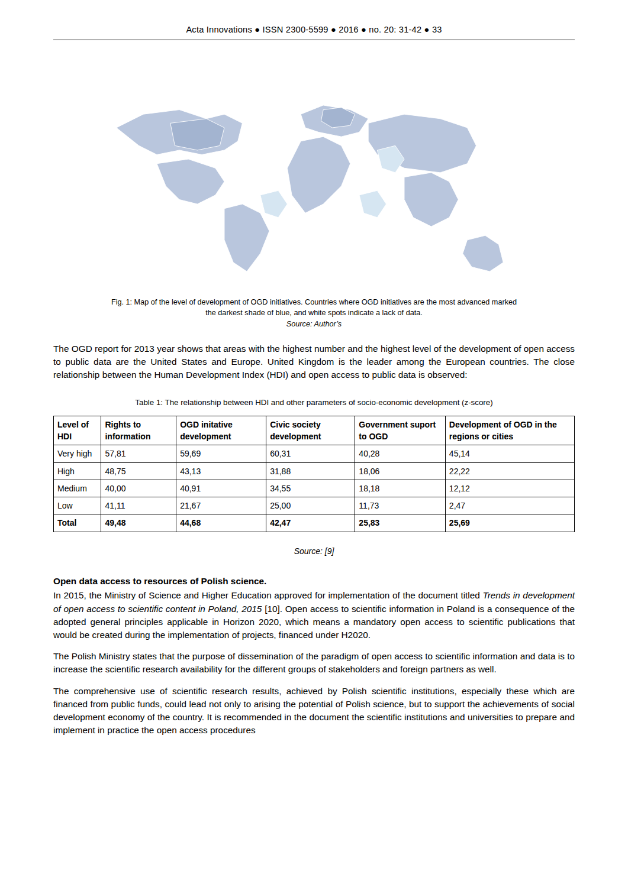Acta Innovations ● ISSN 2300-5599 ● 2016 ● no. 20: 31-42 ● 33
Fig. 1: Map of the level of development of OGD initiatives. Countries where OGD initiatives are the most advanced marked the darkest shade of blue, and white spots indicate a lack of data. Source: Author’s
The OGD report for 2013 year shows that areas with the highest number and the highest level of the development of open access to public data are the United States and Europe. United Kingdom is the leader among the European countries. The close relationship between the Human Development Index (HDI) and open access to public data is observed:
Table 1: The relationship between HDI and other parameters of socio-economic development (z-score)
| Level of HDI | Rights to information | OGD initative development | Civic society development | Government suport to OGD | Development of OGD in the regions or cities |
| --- | --- | --- | --- | --- | --- |
| Very high | 57,81 | 59,69 | 60,31 | 40,28 | 45,14 |
| High | 48,75 | 43,13 | 31,88 | 18,06 | 22,22 |
| Medium | 40,00 | 40,91 | 34,55 | 18,18 | 12,12 |
| Low | 41,11 | 21,67 | 25,00 | 11,73 | 2,47 |
| Total | 49,48 | 44,68 | 42,47 | 25,83 | 25,69 |
Source: [9]
Open data access to resources of Polish science.
In 2015, the Ministry of Science and Higher Education approved for implementation of the document titled Trends in development of open access to scientific content in Poland, 2015 [10]. Open access to scientific information in Poland is a consequence of the adopted general principles applicable in Horizon 2020, which means a mandatory open access to scientific publications that would be created during the implementation of projects, financed under H2020.
The Polish Ministry states that the purpose of dissemination of the paradigm of open access to scientific information and data is to increase the scientific research availability for the different groups of stakeholders and foreign partners as well.
The comprehensive use of scientific research results, achieved by Polish scientific institutions, especially these which are financed from public funds, could lead not only to arising the potential of Polish science, but to support the achievements of social development economy of the country. It is recommended in the document the scientific institutions and universities to prepare and implement in practice the open access procedures